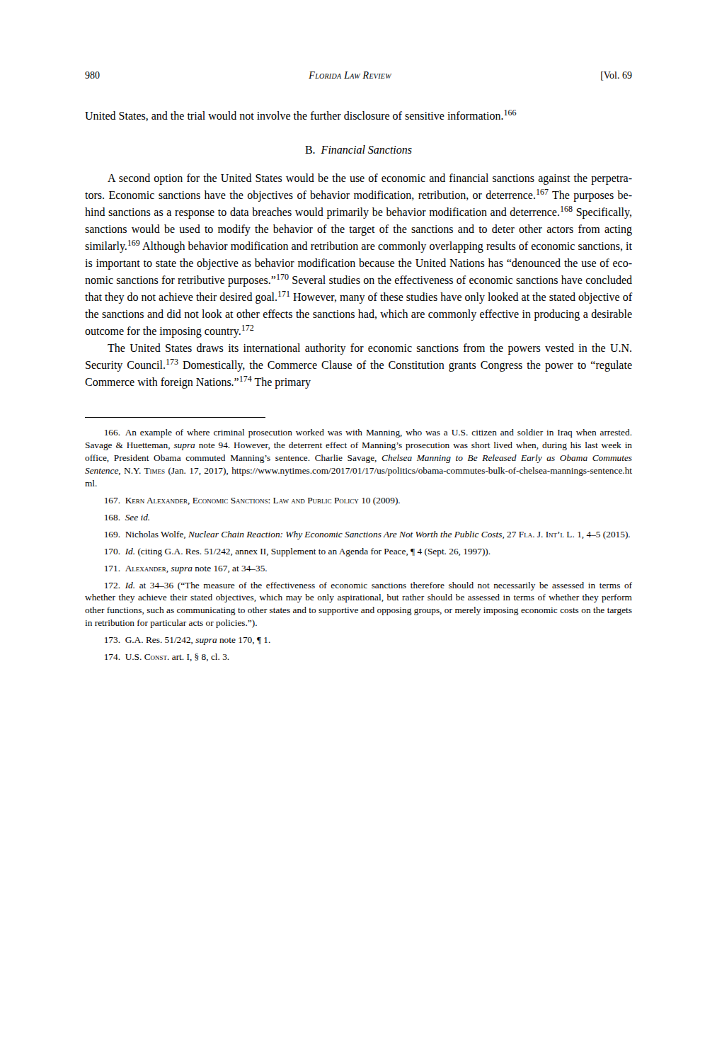980 Florida Law Review [Vol. 69
United States, and the trial would not involve the further disclosure of sensitive information.166
B. Financial Sanctions
A second option for the United States would be the use of economic and financial sanctions against the perpetrators. Economic sanctions have the objectives of behavior modification, retribution, or deterrence.167 The purposes behind sanctions as a response to data breaches would primarily be behavior modification and deterrence.168 Specifically, sanctions would be used to modify the behavior of the target of the sanctions and to deter other actors from acting similarly.169 Although behavior modification and retribution are commonly overlapping results of economic sanctions, it is important to state the objective as behavior modification because the United Nations has “denounced the use of economic sanctions for retributive purposes.”170 Several studies on the effectiveness of economic sanctions have concluded that they do not achieve their desired goal.171 However, many of these studies have only looked at the stated objective of the sanctions and did not look at other effects the sanctions had, which are commonly effective in producing a desirable outcome for the imposing country.172
The United States draws its international authority for economic sanctions from the powers vested in the U.N. Security Council.173 Domestically, the Commerce Clause of the Constitution grants Congress the power to “regulate Commerce with foreign Nations.”174 The primary
An example of where criminal prosecution worked was with Manning, who was a U.S. citizen and soldier in Iraq when arrested. Savage & Huetteman, supra note 94. However, the deterrent effect of Manning’s prosecution was short lived when, during his last week in office, President Obama commuted Manning’s sentence. Charlie Savage, Chelsea Manning to Be Released Early as Obama Commutes Sentence, N.Y. Times (Jan. 17, 2017), https://www.nytimes.com/2017/01/17/us/politics/obama-commutes-bulk-of-chelsea-mannings-sentence.html.
Kern Alexander, Economic Sanctions: Law and Public Policy 10 (2009).
See id.
Nicholas Wolfe, Nuclear Chain Reaction: Why Economic Sanctions Are Not Worth the Public Costs, 27 Fla. J. Int’l L. 1, 4–5 (2015).
Id. (citing G.A. Res. 51/242, annex II, Supplement to an Agenda for Peace, ¶ 4 (Sept. 26, 1997)).
Alexander, supra note 167, at 34–35.
Id. at 34–36 (“The measure of the effectiveness of economic sanctions therefore should not necessarily be assessed in terms of whether they achieve their stated objectives, which may be only aspirational, but rather should be assessed in terms of whether they perform other functions, such as communicating to other states and to supportive and opposing groups, or merely imposing economic costs on the targets in retribution for particular acts or policies.”).
G.A. Res. 51/242, supra note 170, ¶ 1.
U.S. Const. art. I, § 8, cl. 3.